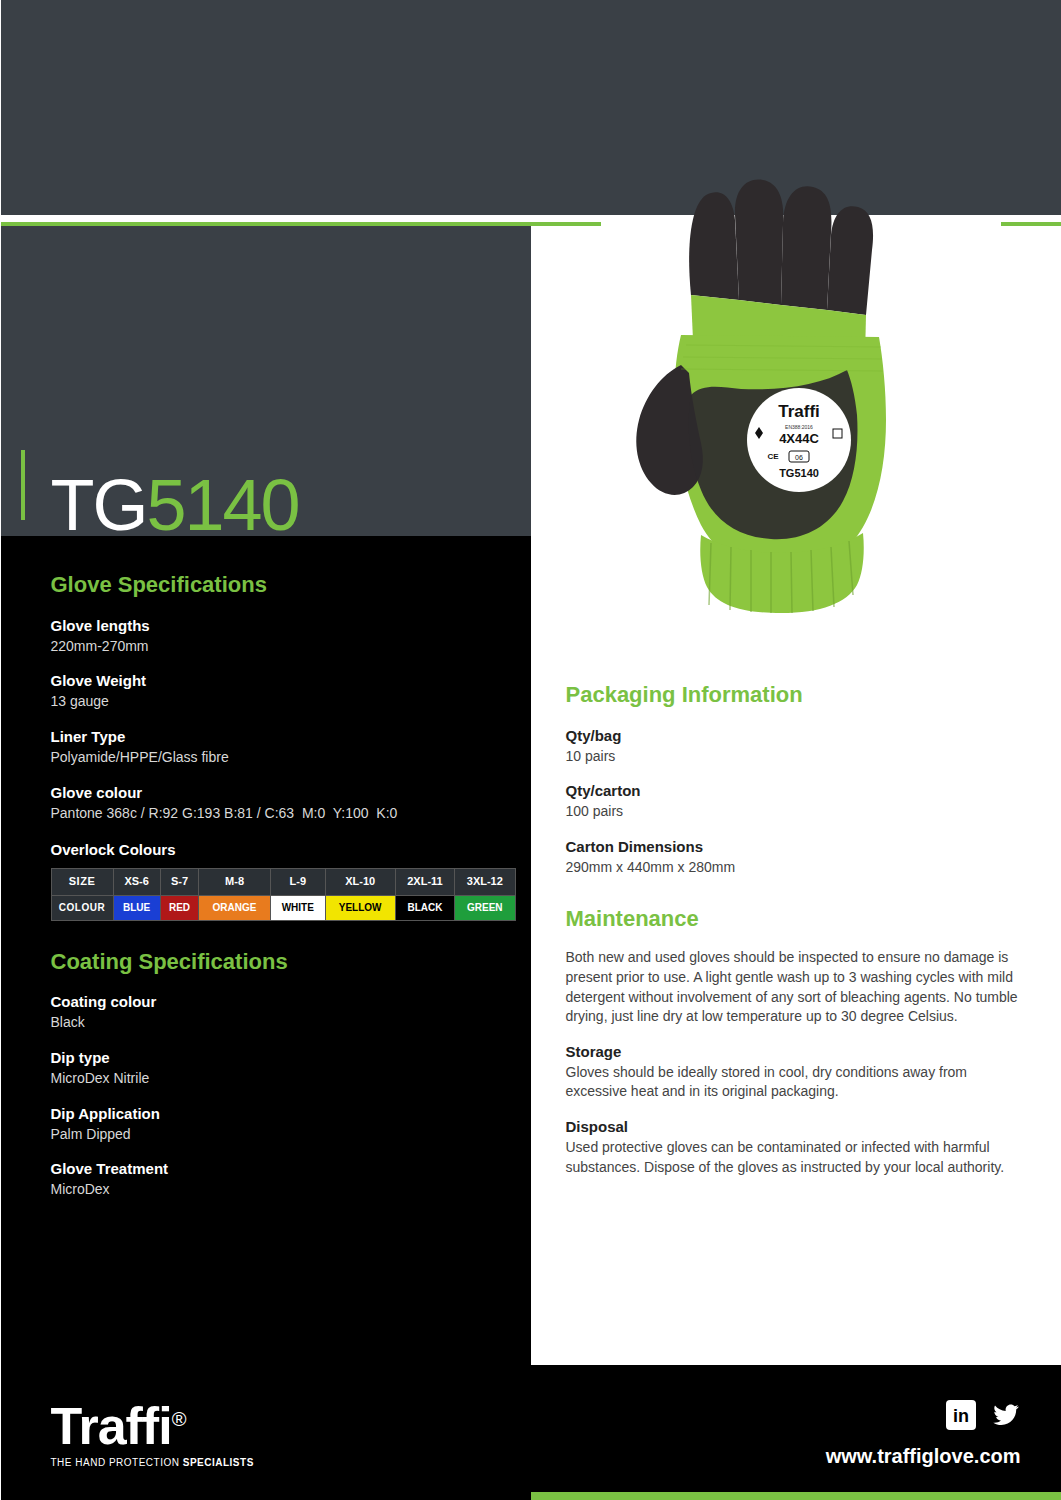Traffi EN388:2016 4X44C CE 06 TG5140
TG 5140
Glove Specifications
Glove lengths
220mm-270mm
Glove Weight
13 gauge
Liner Type
Polyamide/HPPE/Glass fibre
Glove colour
Pantone 368c / R:92 G:193 B:81 / C:63 M:0 Y:100 K:0
Overlock Colours
| SIZE | XS-6 | S-7 | M-8 | L-9 | XL-10 | 2XL-11 | 3XL-12 |
| COLOUR | BLUE | RED | ORANGE | WHITE | YELLOW | BLACK | GREEN |
Coating Specifications
Coating colour
Black
Dip type
MicroDex Nitrile
Dip Application
Palm Dipped
Glove Treatment
MicroDex
Packaging Information
Qty/bag
10 pairs
Qty/carton
100 pairs
Carton Dimensions
290mm x 440mm x 280mm
Maintenance
Both new and used gloves should be inspected to ensure no damage is present prior to use. A light gentle wash up to 3 washing cycles with mild detergent without involvement of any sort of bleaching agents. No tumble drying, just line dry at low temperature up to 30 degree Celsius.
Storage
Gloves should be ideally stored in cool, dry conditions away from excessive heat and in its original packaging.
Disposal
Used protective gloves can be contaminated or infected with harmful substances. Dispose of the gloves as instructed by your local authority.
Traffi®
THE HAND PROTECTION SPECIALISTS
in
www.traffiglove.com